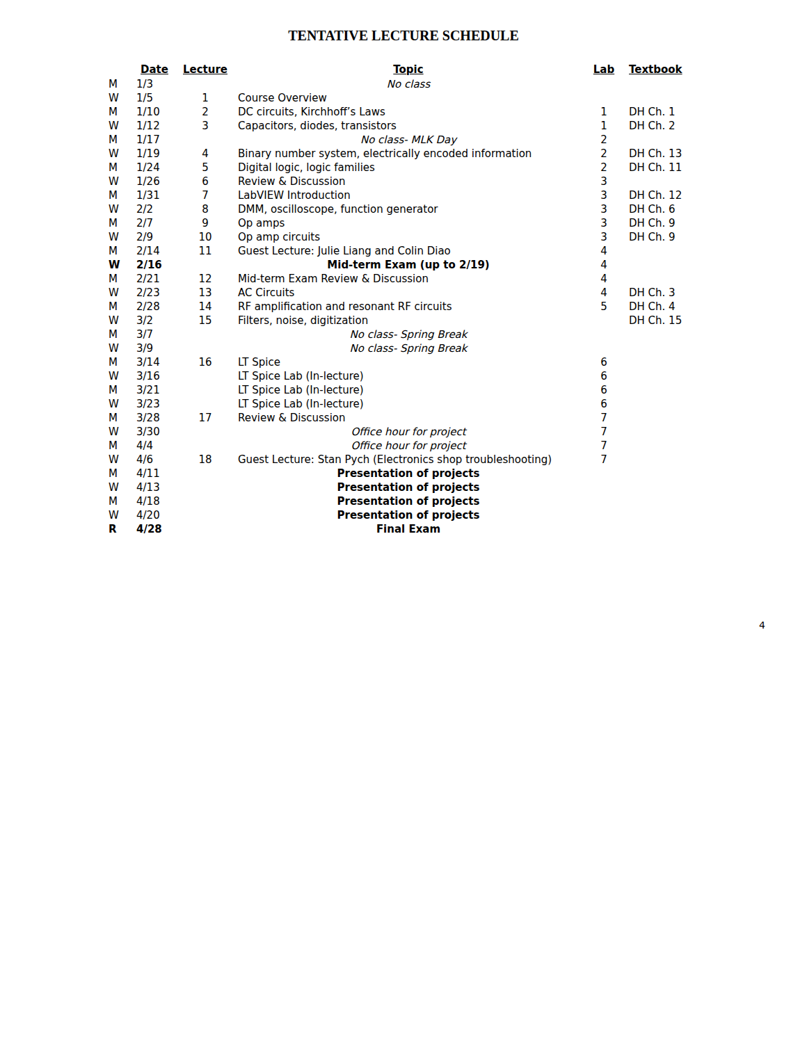TENTATIVE LECTURE SCHEDULE
| | Date | Lecture | Topic | Lab | Textbook |
| --- | --- | --- | --- | --- | --- |
| M | 1/3 | | No class | | |
| W | 1/5 | 1 | Course Overview | | |
| M | 1/10 | 2 | DC circuits, Kirchhoff’s Laws | 1 | DH Ch. 1 |
| W | 1/12 | 3 | Capacitors, diodes, transistors | 1 | DH Ch. 2 |
| M | 1/17 | | No class- MLK Day | 2 | |
| W | 1/19 | 4 | Binary number system, electrically encoded information | 2 | DH Ch. 13 |
| M | 1/24 | 5 | Digital logic, logic families | 2 | DH Ch. 11 |
| W | 1/26 | 6 | Review & Discussion | 3 | |
| M | 1/31 | 7 | LabVIEW Introduction | 3 | DH Ch. 12 |
| W | 2/2 | 8 | DMM, oscilloscope, function generator | 3 | DH Ch. 6 |
| M | 2/7 | 9 | Op amps | 3 | DH Ch. 9 |
| W | 2/9 | 10 | Op amp circuits | 3 | DH Ch. 9 |
| M | 2/14 | 11 | Guest Lecture: Julie Liang and Colin Diao | 4 | |
| W | 2/16 | | Mid-term Exam (up to 2/19) | 4 | |
| M | 2/21 | 12 | Mid-term Exam Review & Discussion | 4 | |
| W | 2/23 | 13 | AC Circuits | 4 | DH Ch. 3 |
| M | 2/28 | 14 | RF amplification and resonant RF circuits | 5 | DH Ch. 4 |
| W | 3/2 | 15 | Filters, noise, digitization | | DH Ch. 15 |
| M | 3/7 | | No class- Spring Break | | |
| W | 3/9 | | No class- Spring Break | | |
| M | 3/14 | 16 | LT Spice | 6 | |
| W | 3/16 | | LT Spice Lab (In-lecture) | 6 | |
| M | 3/21 | | LT Spice Lab (In-lecture) | 6 | |
| W | 3/23 | | LT Spice Lab (In-lecture) | 6 | |
| M | 3/28 | 17 | Review & Discussion | 7 | |
| W | 3/30 | | Office hour for project | 7 | |
| M | 4/4 | | Office hour for project | 7 | |
| W | 4/6 | 18 | Guest Lecture: Stan Pych (Electronics shop troubleshooting) | 7 | |
| M | 4/11 | | Presentation of projects | | |
| W | 4/13 | | Presentation of projects | | |
| M | 4/18 | | Presentation of projects | | |
| W | 4/20 | | Presentation of projects | | |
| R | 4/28 | | Final Exam | | |
4